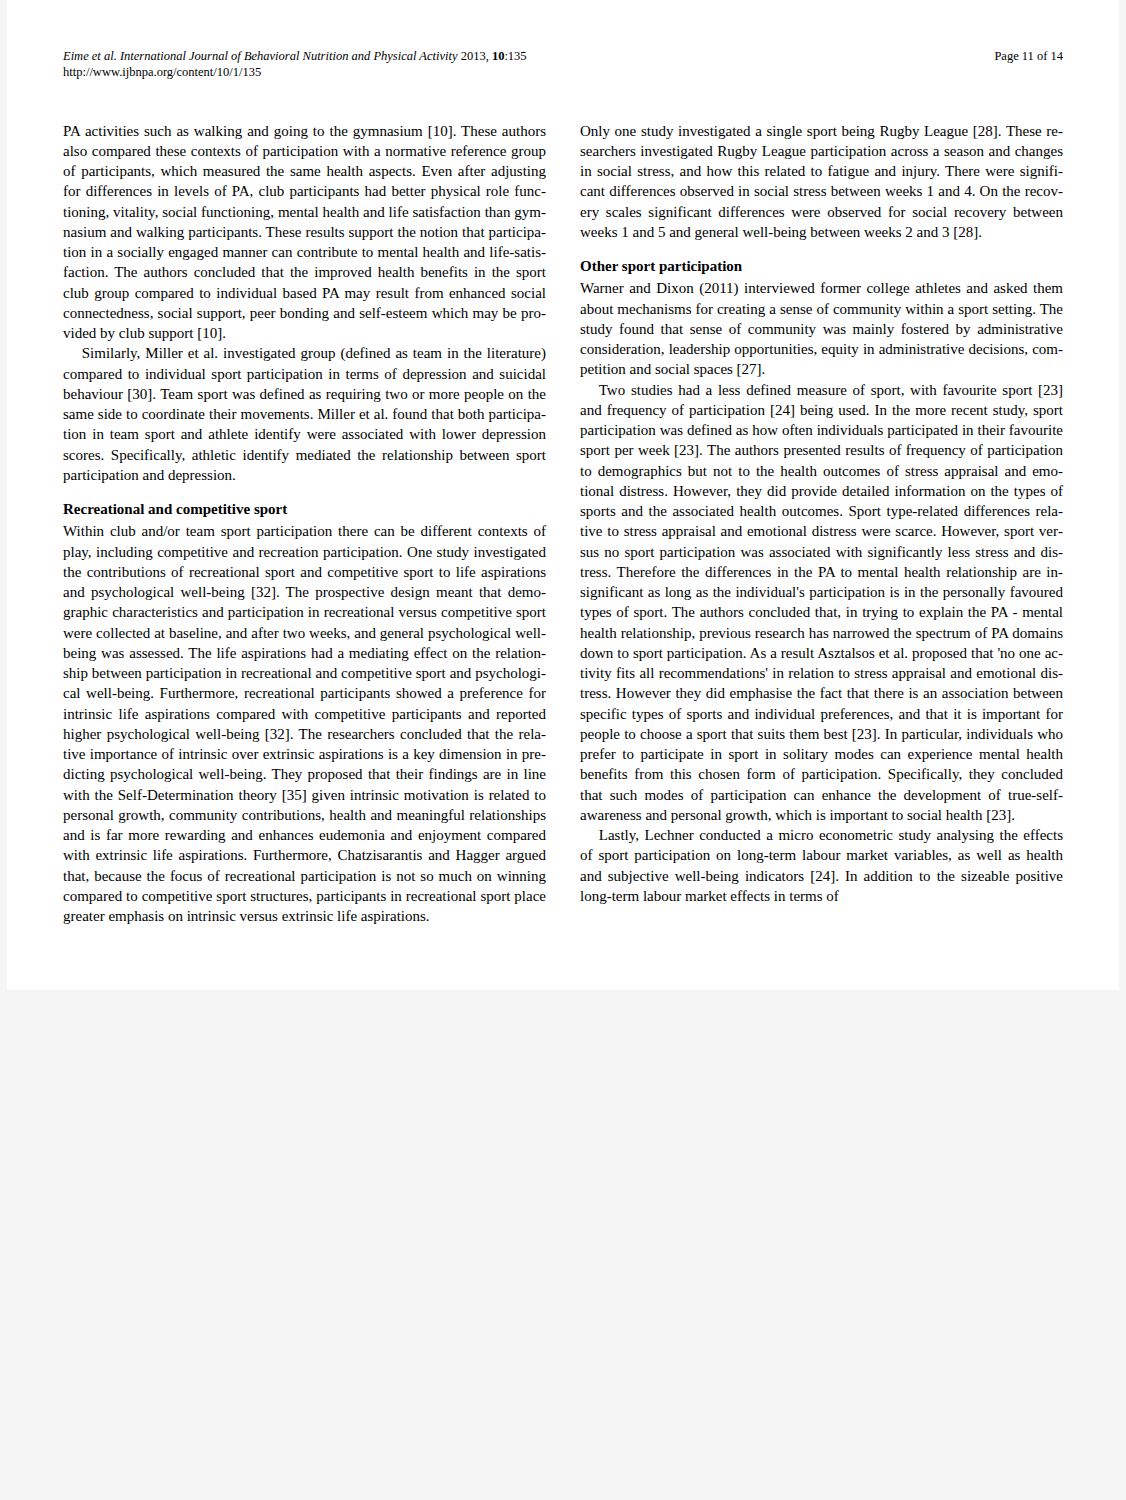Eime et al. International Journal of Behavioral Nutrition and Physical Activity 2013, 10:135
http://www.ijbnpa.org/content/10/1/135
Page 11 of 14
PA activities such as walking and going to the gymnasium [10]. These authors also compared these contexts of participation with a normative reference group of participants, which measured the same health aspects. Even after adjusting for differences in levels of PA, club participants had better physical role functioning, vitality, social functioning, mental health and life satisfaction than gymnasium and walking participants. These results support the notion that participation in a socially engaged manner can contribute to mental health and life-satisfaction. The authors concluded that the improved health benefits in the sport club group compared to individual based PA may result from enhanced social connectedness, social support, peer bonding and self-esteem which may be provided by club support [10].
Similarly, Miller et al. investigated group (defined as team in the literature) compared to individual sport participation in terms of depression and suicidal behaviour [30]. Team sport was defined as requiring two or more people on the same side to coordinate their movements. Miller et al. found that both participation in team sport and athlete identify were associated with lower depression scores. Specifically, athletic identify mediated the relationship between sport participation and depression.
Recreational and competitive sport
Within club and/or team sport participation there can be different contexts of play, including competitive and recreation participation. One study investigated the contributions of recreational sport and competitive sport to life aspirations and psychological well-being [32]. The prospective design meant that demographic characteristics and participation in recreational versus competitive sport were collected at baseline, and after two weeks, and general psychological well-being was assessed. The life aspirations had a mediating effect on the relationship between participation in recreational and competitive sport and psychological well-being. Furthermore, recreational participants showed a preference for intrinsic life aspirations compared with competitive participants and reported higher psychological well-being [32]. The researchers concluded that the relative importance of intrinsic over extrinsic aspirations is a key dimension in predicting psychological well-being. They proposed that their findings are in line with the Self-Determination theory [35] given intrinsic motivation is related to personal growth, community contributions, health and meaningful relationships and is far more rewarding and enhances eudemonia and enjoyment compared with extrinsic life aspirations. Furthermore, Chatzisarantis and Hagger argued that, because the focus of recreational participation is not so much on winning compared to competitive sport structures, participants in recreational sport place greater emphasis on intrinsic versus extrinsic life aspirations.
Only one study investigated a single sport being Rugby League [28]. These researchers investigated Rugby League participation across a season and changes in social stress, and how this related to fatigue and injury. There were significant differences observed in social stress between weeks 1 and 4. On the recovery scales significant differences were observed for social recovery between weeks 1 and 5 and general well-being between weeks 2 and 3 [28].
Other sport participation
Warner and Dixon (2011) interviewed former college athletes and asked them about mechanisms for creating a sense of community within a sport setting. The study found that sense of community was mainly fostered by administrative consideration, leadership opportunities, equity in administrative decisions, competition and social spaces [27].
Two studies had a less defined measure of sport, with favourite sport [23] and frequency of participation [24] being used. In the more recent study, sport participation was defined as how often individuals participated in their favourite sport per week [23]. The authors presented results of frequency of participation to demographics but not to the health outcomes of stress appraisal and emotional distress. However, they did provide detailed information on the types of sports and the associated health outcomes. Sport type-related differences relative to stress appraisal and emotional distress were scarce. However, sport versus no sport participation was associated with significantly less stress and distress. Therefore the differences in the PA to mental health relationship are insignificant as long as the individual's participation is in the personally favoured types of sport. The authors concluded that, in trying to explain the PA - mental health relationship, previous research has narrowed the spectrum of PA domains down to sport participation. As a result Asztalsos et al. proposed that 'no one activity fits all recommendations' in relation to stress appraisal and emotional distress. However they did emphasise the fact that there is an association between specific types of sports and individual preferences, and that it is important for people to choose a sport that suits them best [23]. In particular, individuals who prefer to participate in sport in solitary modes can experience mental health benefits from this chosen form of participation. Specifically, they concluded that such modes of participation can enhance the development of true-self-awareness and personal growth, which is important to social health [23].
Lastly, Lechner conducted a micro econometric study analysing the effects of sport participation on long-term labour market variables, as well as health and subjective well-being indicators [24]. In addition to the sizeable positive long-term labour market effects in terms of